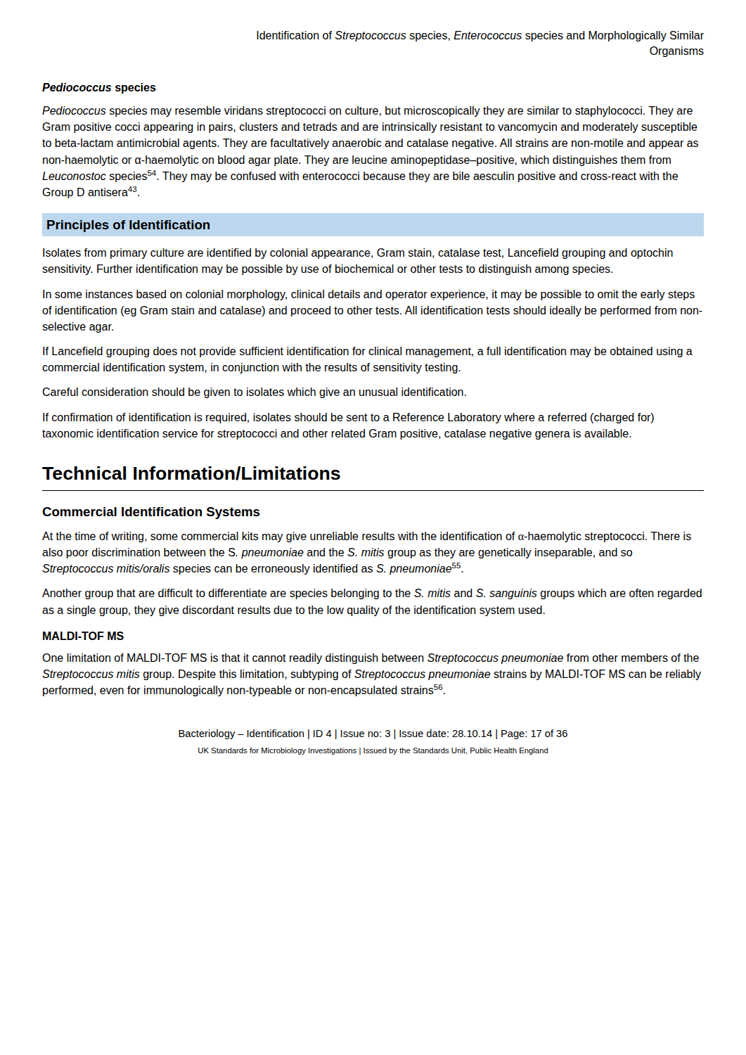Identification of Streptococcus species, Enterococcus species and Morphologically Similar
Organisms
Pediococcus species
Pediococcus species may resemble viridans streptococci on culture, but microscopically they are similar to staphylococci. They are Gram positive cocci appearing in pairs, clusters and tetrads and are intrinsically resistant to vancomycin and moderately susceptible to beta-lactam antimicrobial agents. They are facultatively anaerobic and catalase negative. All strains are non-motile and appear as non-haemolytic or α-haemolytic on blood agar plate. They are leucine aminopeptidase–positive, which distinguishes them from Leuconostoc species54. They may be confused with enterococci because they are bile aesculin positive and cross-react with the Group D antisera43.
Principles of Identification
Isolates from primary culture are identified by colonial appearance, Gram stain, catalase test, Lancefield grouping and optochin sensitivity. Further identification may be possible by use of biochemical or other tests to distinguish among species.
In some instances based on colonial morphology, clinical details and operator experience, it may be possible to omit the early steps of identification (eg Gram stain and catalase) and proceed to other tests. All identification tests should ideally be performed from non-selective agar.
If Lancefield grouping does not provide sufficient identification for clinical management, a full identification may be obtained using a commercial identification system, in conjunction with the results of sensitivity testing.
Careful consideration should be given to isolates which give an unusual identification.
If confirmation of identification is required, isolates should be sent to a Reference Laboratory where a referred (charged for) taxonomic identification service for streptococci and other related Gram positive, catalase negative genera is available.
Technical Information/Limitations
Commercial Identification Systems
At the time of writing, some commercial kits may give unreliable results with the identification of α-haemolytic streptococci. There is also poor discrimination between the S. pneumoniae and the S. mitis group as they are genetically inseparable, and so Streptococcus mitis/oralis species can be erroneously identified as S. pneumoniae55.
Another group that are difficult to differentiate are species belonging to the S. mitis and S. sanguinis groups which are often regarded as a single group, they give discordant results due to the low quality of the identification system used.
MALDI-TOF MS
One limitation of MALDI-TOF MS is that it cannot readily distinguish between Streptococcus pneumoniae from other members of the Streptococcus mitis group. Despite this limitation, subtyping of Streptococcus pneumoniae strains by MALDI-TOF MS can be reliably performed, even for immunologically non-typeable or non-encapsulated strains56.
Bacteriology – Identification | ID 4 | Issue no: 3 | Issue date: 28.10.14 | Page: 17 of 36
UK Standards for Microbiology Investigations | Issued by the Standards Unit, Public Health England